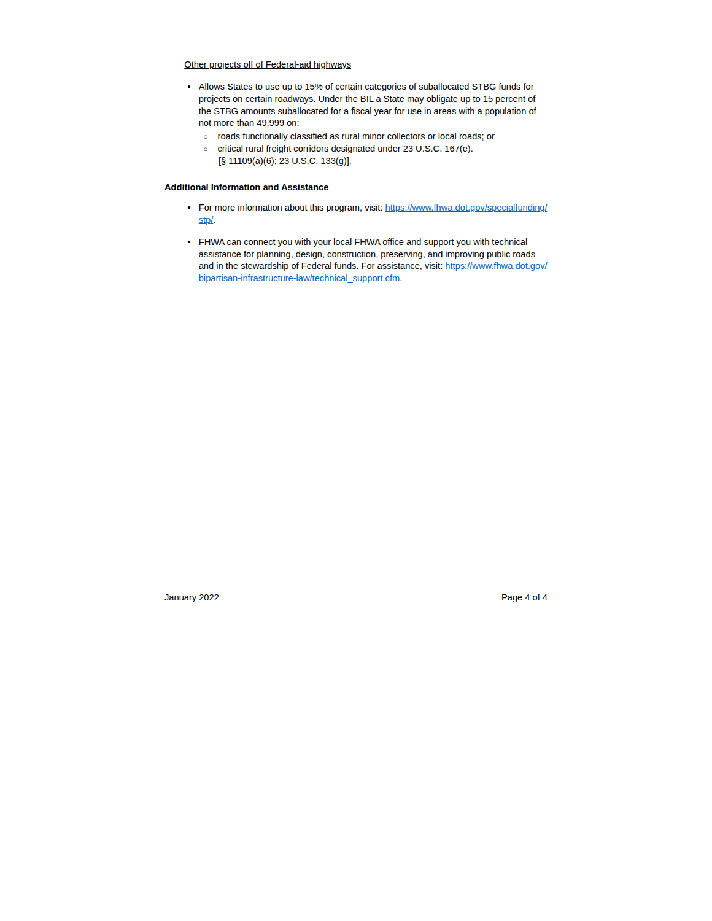Other projects off of Federal-aid highways
Allows States to use up to 15% of certain categories of suballocated STBG funds for projects on certain roadways. Under the BIL a State may obligate up to 15 percent of the STBG amounts suballocated for a fiscal year for use in areas with a population of not more than 49,999 on:
roads functionally classified as rural minor collectors or local roads; or
critical rural freight corridors designated under 23 U.S.C. 167(e).
[§ 11109(a)(6); 23 U.S.C. 133(g)].
Additional Information and Assistance
For more information about this program, visit: https://www.fhwa.dot.gov/specialfunding/stp/.
FHWA can connect you with your local FHWA office and support you with technical assistance for planning, design, construction, preserving, and improving public roads and in the stewardship of Federal funds. For assistance, visit: https://www.fhwa.dot.gov/bipartisan-infrastructure-law/technical_support.cfm.
January 2022 Page 4 of 4